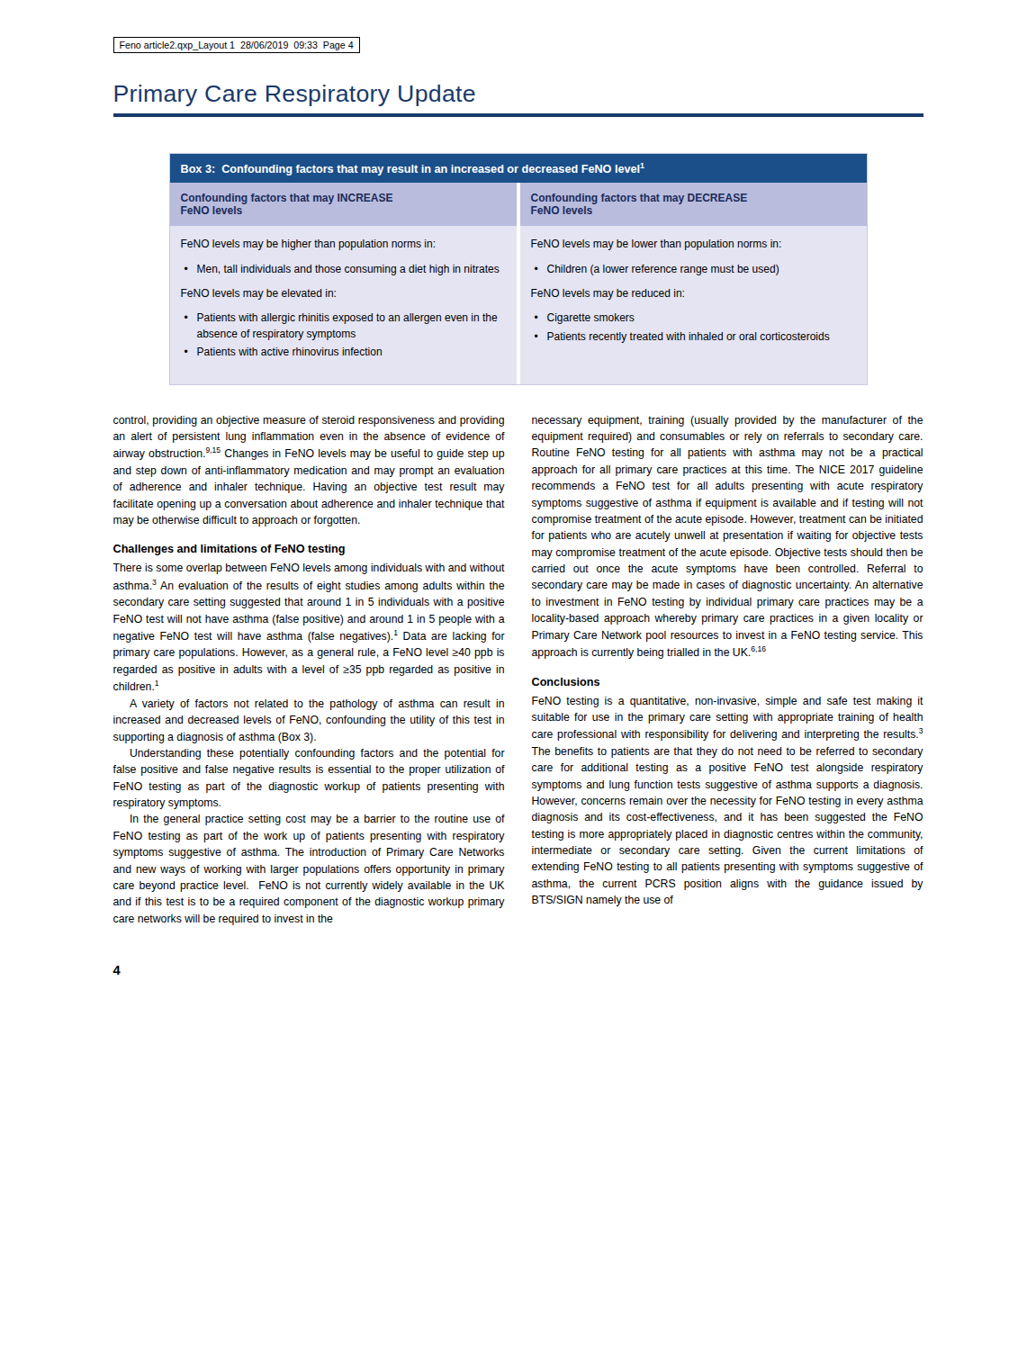Feno article2.qxp_Layout 1 28/06/2019 09:33 Page 4
Primary Care Respiratory Update
Box 3: Confounding factors that may result in an increased or decreased FeNO level1
Confounding factors that may INCREASE
FeNO levels
Confounding factors that may DECREASE
FeNO levels
FeNO levels may be higher than population norms in:
Men, tall individuals and those consuming a diet high in nitrates
FeNO levels may be elevated in:
Patients with allergic rhinitis exposed to an allergen even in the absence of respiratory symptoms
Patients with active rhinovirus infection
FeNO levels may be lower than population norms in:
Children (a lower reference range must be used)
FeNO levels may be reduced in:
Cigarette smokers
Patients recently treated with inhaled or oral corticosteroids
control, providing an objective measure of steroid responsiveness and providing an alert of persistent lung inflammation even in the absence of evidence of airway obstruction.9,15 Changes in FeNO levels may be useful to guide step up and step down of anti-inflammatory medication and may prompt an evaluation of adherence and inhaler technique. Having an objective test result may facilitate opening up a conversation about adherence and inhaler technique that may be otherwise difficult to approach or forgotten.
Challenges and limitations of FeNO testing
There is some overlap between FeNO levels among individuals with and without asthma.3 An evaluation of the results of eight studies among adults within the secondary care setting suggested that around 1 in 5 individuals with a positive FeNO test will not have asthma (false positive) and around 1 in 5 people with a negative FeNO test will have asthma (false negatives).1 Data are lacking for primary care populations. However, as a general rule, a FeNO level ≥40 ppb is regarded as positive in adults with a level of ≥35 ppb regarded as positive in children.1
A variety of factors not related to the pathology of asthma can result in increased and decreased levels of FeNO, confounding the utility of this test in supporting a diagnosis of asthma (Box 3).
Understanding these potentially confounding factors and the potential for false positive and false negative results is essential to the proper utilization of FeNO testing as part of the diagnostic workup of patients presenting with respiratory symptoms.
In the general practice setting cost may be a barrier to the routine use of FeNO testing as part of the work up of patients presenting with respiratory symptoms suggestive of asthma. The introduction of Primary Care Networks and new ways of working with larger populations offers opportunity in primary care beyond practice level. FeNO is not currently widely available in the UK and if this test is to be a required component of the diagnostic workup primary care networks will be required to invest in the
necessary equipment, training (usually provided by the manufacturer of the equipment required) and consumables or rely on referrals to secondary care. Routine FeNO testing for all patients with asthma may not be a practical approach for all primary care practices at this time. The NICE 2017 guideline recommends a FeNO test for all adults presenting with acute respiratory symptoms suggestive of asthma if equipment is available and if testing will not compromise treatment of the acute episode. However, treatment can be initiated for patients who are acutely unwell at presentation if waiting for objective tests may compromise treatment of the acute episode. Objective tests should then be carried out once the acute symptoms have been controlled. Referral to secondary care may be made in cases of diagnostic uncertainty. An alternative to investment in FeNO testing by individual primary care practices may be a locality-based approach whereby primary care practices in a given locality or Primary Care Network pool resources to invest in a FeNO testing service. This approach is currently being trialled in the UK.6,16
Conclusions
FeNO testing is a quantitative, non-invasive, simple and safe test making it suitable for use in the primary care setting with appropriate training of health care professional with responsibility for delivering and interpreting the results.3 The benefits to patients are that they do not need to be referred to secondary care for additional testing as a positive FeNO test alongside respiratory symptoms and lung function tests suggestive of asthma supports a diagnosis. However, concerns remain over the necessity for FeNO testing in every asthma diagnosis and its cost-effectiveness, and it has been suggested the FeNO testing is more appropriately placed in diagnostic centres within the community, intermediate or secondary care setting. Given the current limitations of extending FeNO testing to all patients presenting with symptoms suggestive of asthma, the current PCRS position aligns with the guidance issued by BTS/SIGN namely the use of
4